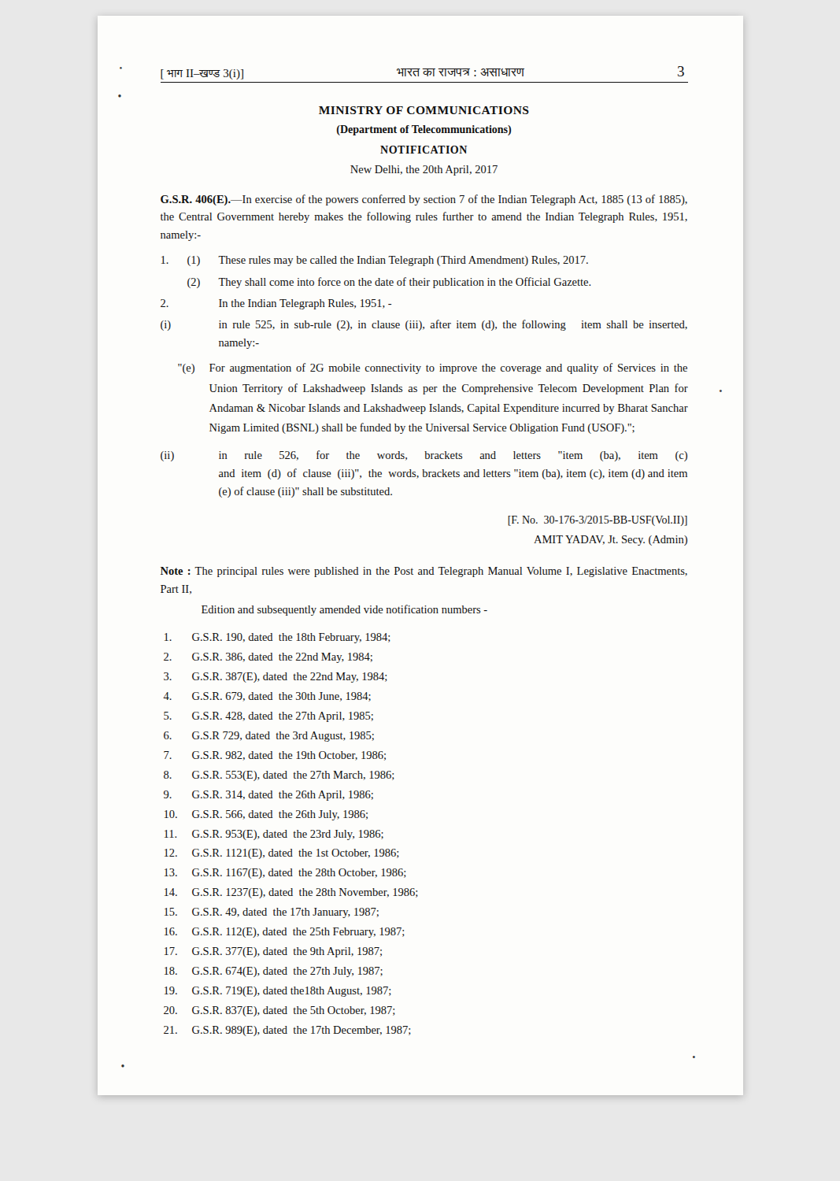•
•
•
•
•
[ भाग II–खण्ड 3(i)]
भारत का राजपत्र : असाधारण
3
MINISTRY OF COMMUNICATIONS
(Department of Telecommunications)
NOTIFICATION
New Delhi, the 20th April, 2017
G.S.R. 406(E).—In exercise of the powers conferred by section 7 of the Indian Telegraph Act, 1885 (13 of 1885), the Central Government hereby makes the following rules further to amend the Indian Telegraph Rules, 1951, namely:-
1.
(1)
These rules may be called the Indian Telegraph (Third Amendment) Rules, 2017.
(2)
They shall come into force on the date of their publication in the Official Gazette.
2.
In the Indian Telegraph Rules, 1951, -
(i)
in rule 525, in sub-rule (2), in clause (iii), after item (d), the following item shall be inserted, namely:-
"(e)
For augmentation of 2G mobile connectivity to improve the coverage and quality of Services in the Union Territory of Lakshadweep Islands as per the Comprehensive Telecom Development Plan for Andaman & Nicobar Islands and Lakshadweep Islands, Capital Expenditure incurred by Bharat Sanchar Nigam Limited (BSNL) shall be funded by the Universal Service Obligation Fund (USOF).";
(ii)
in rule 526, for the words, brackets and letters "item (ba), item (c) and item (d) of clause (iii)", the words, brackets and letters "item (ba), item (c), item (d) and item (e) of clause (iii)" shall be substituted.
[F. No. 30-176-3/2015-BB-USF(Vol.II)]
AMIT YADAV, Jt. Secy. (Admin)
Note : The principal rules were published in the Post and Telegraph Manual Volume I, Legislative Enactments, Part II,
Edition and subsequently amended vide notification numbers -
1. G.S.R. 190, dated the 18th February, 1984;
2. G.S.R. 386, dated the 22nd May, 1984;
3. G.S.R. 387(E), dated the 22nd May, 1984;
4. G.S.R. 679, dated the 30th June, 1984;
5. G.S.R. 428, dated the 27th April, 1985;
6. G.S.R 729, dated the 3rd August, 1985;
7. G.S.R. 982, dated the 19th October, 1986;
8. G.S.R. 553(E), dated the 27th March, 1986;
9. G.S.R. 314, dated the 26th April, 1986;
10. G.S.R. 566, dated the 26th July, 1986;
11. G.S.R. 953(E), dated the 23rd July, 1986;
12. G.S.R. 1121(E), dated the 1st October, 1986;
13. G.S.R. 1167(E), dated the 28th October, 1986;
14. G.S.R. 1237(E), dated the 28th November, 1986;
15. G.S.R. 49, dated the 17th January, 1987;
16. G.S.R. 112(E), dated the 25th February, 1987;
17. G.S.R. 377(E), dated the 9th April, 1987;
18. G.S.R. 674(E), dated the 27th July, 1987;
19. G.S.R. 719(E), dated the18th August, 1987;
20. G.S.R. 837(E), dated the 5th October, 1987;
21. G.S.R. 989(E), dated the 17th December, 1987;